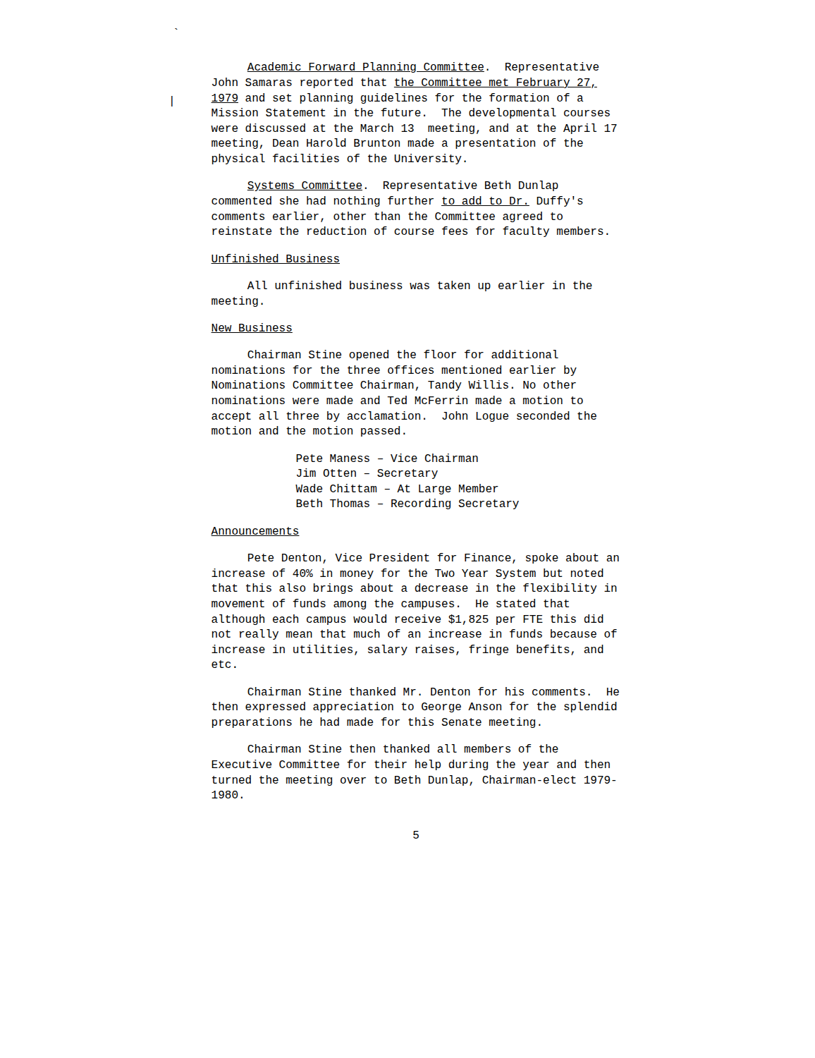`
|
Academic Forward Planning Committee. Representative John Samaras reported that the Committee met February 27, 1979 and set planning guidelines for the formation of a Mission Statement in the future. The developmental courses were discussed at the March 13 meeting, and at the April 17 meeting, Dean Harold Brunton made a presentation of the physical facilities of the University.
Systems Committee. Representative Beth Dunlap commented she had nothing further to add to Dr. Duffy's comments earlier, other than the Committee agreed to reinstate the reduction of course fees for faculty members.
Unfinished Business
All unfinished business was taken up earlier in the meeting.
New Business
Chairman Stine opened the floor for additional nominations for the three offices mentioned earlier by Nominations Committee Chairman, Tandy Willis. No other nominations were made and Ted McFerrin made a motion to accept all three by acclamation. John Logue seconded the motion and the motion passed.
Pete Maness – Vice Chairman
Jim Otten – Secretary
Wade Chittam – At Large Member
Beth Thomas – Recording Secretary
Announcements
Pete Denton, Vice President for Finance, spoke about an increase of 40% in money for the Two Year System but noted that this also brings about a decrease in the flexibility in movement of funds among the campuses. He stated that although each campus would receive $1,825 per FTE this did not really mean that much of an increase in funds because of increase in utilities, salary raises, fringe benefits, and etc.
Chairman Stine thanked Mr. Denton for his comments. He then expressed appreciation to George Anson for the splendid preparations he had made for this Senate meeting.
Chairman Stine then thanked all members of the Executive Committee for their help during the year and then turned the meeting over to Beth Dunlap, Chairman-elect 1979-1980.
5